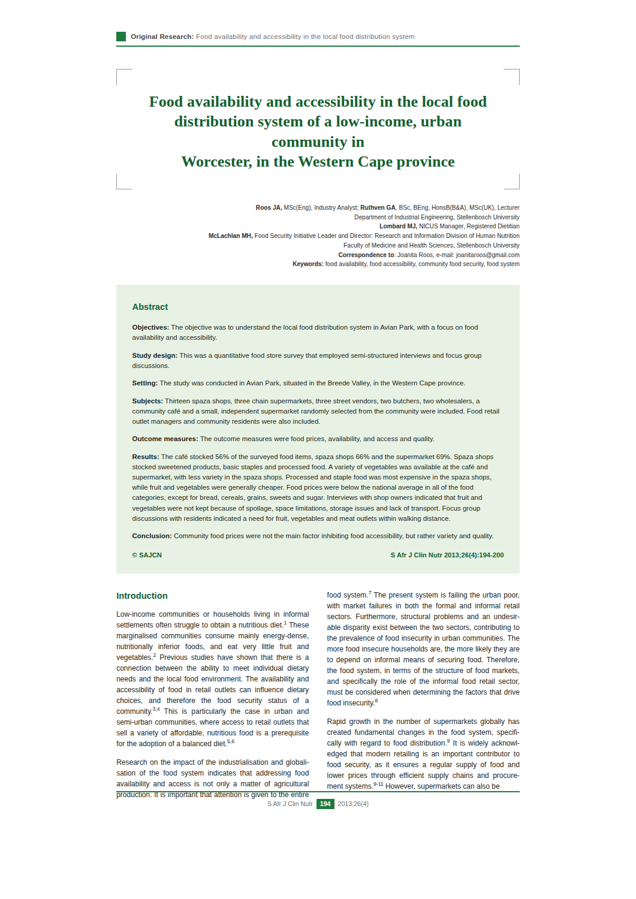Original Research: Food availability and accessibility in the local food distribution system
Food availability and accessibility in the local food
distribution system of a low-income, urban community in
Worcester, in the Western Cape province
Roos JA, MSc(Eng), Industry Analyst; Ruthven GA, BSc, BEng, HonsB(B&A), MSc(UK), Lecturer
Department of Industrial Engineering, Stellenbosch University
Lombard MJ, NICUS Manager, Registered Dietitian
McLachlan MH, Food Security Initiative Leader and Director: Research and Information Division of Human Nutrition
Faculty of Medicine and Health Sciences, Stellenbosch University
Correspondence to: Joanita Roos, e-mail: joanitaroos@gmail.com
Keywords: food availability, food accessibility, community food security, food system
Abstract
Objectives: The objective was to understand the local food distribution system in Avian Park, with a focus on food availability and accessibility.
Study design: This was a quantitative food store survey that employed semi-structured interviews and focus group discussions.
Setting: The study was conducted in Avian Park, situated in the Breede Valley, in the Western Cape province.
Subjects: Thirteen spaza shops, three chain supermarkets, three street vendors, two butchers, two wholesalers, a community café and a small, independent supermarket randomly selected from the community were included. Food retail outlet managers and community residents were also included.
Outcome measures: The outcome measures were food prices, availability, and access and quality.
Results: The café stocked 56% of the surveyed food items, spaza shops 66% and the supermarket 69%. Spaza shops stocked sweetened products, basic staples and processed food. A variety of vegetables was available at the café and supermarket, with less variety in the spaza shops. Processed and staple food was most expensive in the spaza shops, while fruit and vegetables were generally cheaper. Food prices were below the national average in all of the food categories, except for bread, cereals, grains, sweets and sugar. Interviews with shop owners indicated that fruit and vegetables were not kept because of spoilage, space limitations, storage issues and lack of transport. Focus group discussions with residents indicated a need for fruit, vegetables and meat outlets within walking distance.
Conclusion: Community food prices were not the main factor inhibiting food accessibility, but rather variety and quality.
© SAJCN S Afr J Clin Nutr 2013;26(4):194-200
Introduction
Low-income communities or households living in informal settlements often struggle to obtain a nutritious diet.1 These marginalised communities consume mainly energy-dense, nutritionally inferior foods, and eat very little fruit and vegetables.2 Previous studies have shown that there is a connection between the ability to meet individual dietary needs and the local food environment. The availability and accessibility of food in retail outlets can influence dietary choices, and therefore the food security status of a community.3,4 This is particularly the case in urban and semi-urban communities, where access to retail outlets that sell a variety of affordable, nutritious food is a prerequisite for the adoption of a balanced diet.5,6
Research on the impact of the industrialisation and globalisation of the food system indicates that addressing food availability and access is not only a matter of agricultural production. It is important that attention is given to the entire food system.7 The present system is failing the urban poor, with market failures in both the formal and informal retail sectors. Furthermore, structural problems and an undesirable disparity exist between the two sectors, contributing to the prevalence of food insecurity in urban communities. The more food insecure households are, the more likely they are to depend on informal means of securing food. Therefore, the food system, in terms of the structure of food markets, and specifically the role of the informal food retail sector, must be considered when determining the factors that drive food insecurity.8
Rapid growth in the number of supermarkets globally has created fundamental changes in the food system, specifically with regard to food distribution.9 It is widely acknowledged that modern retailing is an important contributor to food security, as it ensures a regular supply of food and lower prices through efficient supply chains and procurement systems.9-11 However, supermarkets can also be
S Afr J Clin Nutr 194 2013;26(4)